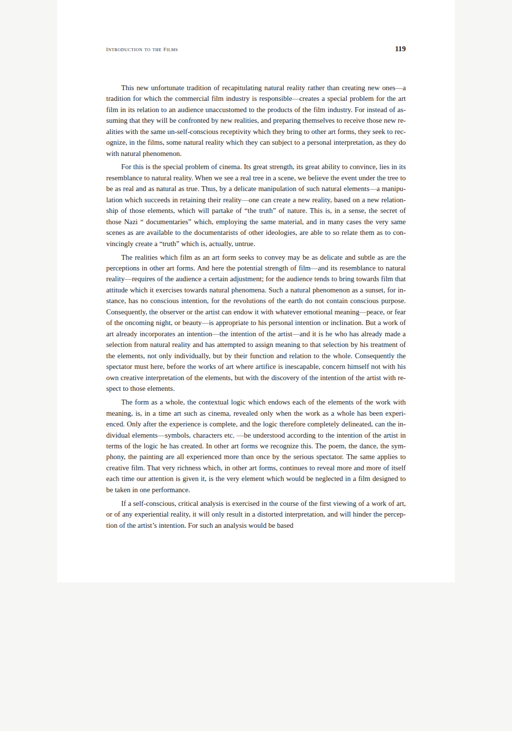Introduction to the Films
119
This new unfortunate tradition of recapitulating natural reality rather than creating new ones—a tradition for which the commercial film industry is responsible—creates a special problem for the art film in its relation to an audience unaccustomed to the products of the film industry. For instead of assuming that they will be confronted by new realities, and preparing themselves to receive those new realities with the same un-self-conscious receptivity which they bring to other art forms, they seek to recognize, in the films, some natural reality which they can subject to a personal interpretation, as they do with natural phenomenon.
For this is the special problem of cinema. Its great strength, its great ability to convince, lies in its resemblance to natural reality. When we see a real tree in a scene, we believe the event under the tree to be as real and as natural as true. Thus, by a delicate manipulation of such natural elements—a manipulation which succeeds in retaining their reality—one can create a new reality, based on a new relationship of those elements, which will partake of “the truth” of nature. This is, in a sense, the secret of those Nazi “ documentaries” which, employing the same material, and in many cases the very same scenes as are available to the documentarists of other ideologies, are able to so relate them as to convincingly create a “truth” which is, actually, untrue.
The realities which film as an art form seeks to convey may be as delicate and subtle as are the perceptions in other art forms. And here the potential strength of film—and its resemblance to natural reality—requires of the audience a certain adjustment; for the audience tends to bring towards film that attitude which it exercises towards natural phenomena. Such a natural phenomenon as a sunset, for instance, has no conscious intention, for the revolutions of the earth do not contain conscious purpose. Consequently, the observer or the artist can endow it with whatever emotional meaning—peace, or fear of the oncoming night, or beauty—is appropriate to his personal intention or inclination. But a work of art already incorporates an intention—the intention of the artist—and it is he who has already made a selection from natural reality and has attempted to assign meaning to that selection by his treatment of the elements, not only individually, but by their function and relation to the whole. Consequently the spectator must here, before the works of art where artifice is inescapable, concern himself not with his own creative interpretation of the elements, but with the discovery of the intention of the artist with respect to those elements.
The form as a whole, the contextual logic which endows each of the elements of the work with meaning, is, in a time art such as cinema, revealed only when the work as a whole has been experienced. Only after the experience is complete, and the logic therefore completely delineated, can the individual elements—symbols, characters etc. —be understood according to the intention of the artist in terms of the logic he has created. In other art forms we recognize this. The poem, the dance, the symphony, the painting are all experienced more than once by the serious spectator. The same applies to creative film. That very richness which, in other art forms, continues to reveal more and more of itself each time our attention is given it, is the very element which would be neglected in a film designed to be taken in one performance.
If a self-conscious, critical analysis is exercised in the course of the first viewing of a work of art, or of any experiential reality, it will only result in a distorted interpretation, and will hinder the perception of the artist’s intention. For such an analysis would be based